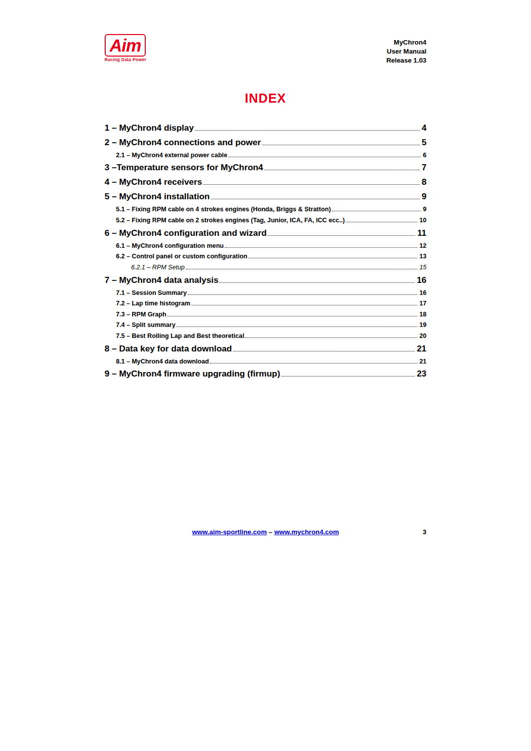Aim
Racing Data Power
MyChron4
User Manual
Release 1.03
INDEX
1 – MyChron4 display 4
2 – MyChron4 connections and power 5
2.1 – MyChron4 external power cable 6
3 –Temperature sensors for MyChron4 7
4 – MyChron4 receivers 8
5 – MyChron4 installation 9
5.1 – Fixing RPM cable on 4 strokes engines (Honda, Briggs & Stratton) 9
5.2 – Fixing RPM cable on 2 strokes engines (Tag, Junior, ICA, FA, ICC ecc..) 10
6 – MyChron4 configuration and wizard 11
6.1 – MyChron4 configuration menu 12
6.2 – Control panel or custom configuration 13
6.2.1 – RPM Setup 15
7 – MyChron4 data analysis 16
7.1 – Session Summary 16
7.2 – Lap time histogram 17
7.3 – RPM Graph 18
7.4 – Split summary 19
7.5 – Best Rolling Lap and Best theoretical 20
8 – Data key for data download 21
8.1 – MyChron4 data download 21
9 – MyChron4 firmware upgrading (firmup) 23
www.aim-sportline.com – www.mychron4.com 3